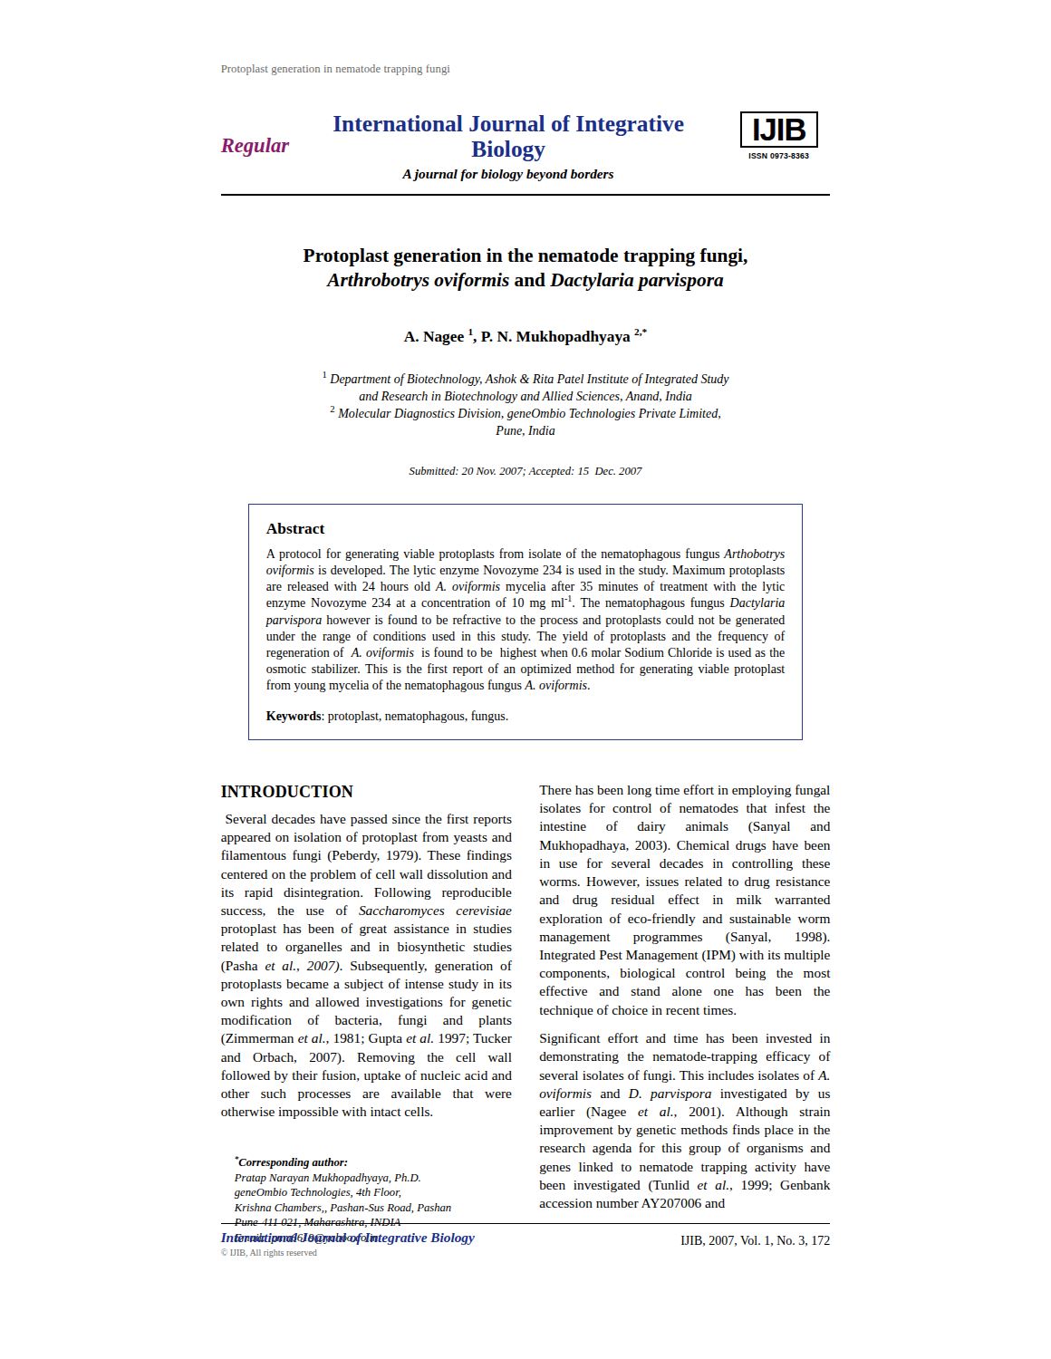Protoplast generation in nematode trapping fungi
Regular
International Journal of Integrative Biology
A journal for biology beyond borders
IJIB
ISSN 0973-8363
Protoplast generation in the nematode trapping fungi,
Arthrobotrys oviformis and Dactylaria parvispora
A. Nagee 1, P. N. Mukhopadhyaya 2,*
1 Department of Biotechnology, Ashok & Rita Patel Institute of Integrated Study
and Research in Biotechnology and Allied Sciences, Anand, India
2 Molecular Diagnostics Division, geneOmbio Technologies Private Limited,
Pune, India
Submitted: 20 Nov. 2007; Accepted: 15 Dec. 2007
Abstract
A protocol for generating viable protoplasts from isolate of the nematophagous fungus Arthobotrys oviformis is developed. The lytic enzyme Novozyme 234 is used in the study. Maximum protoplasts are released with 24 hours old A. oviformis mycelia after 35 minutes of treatment with the lytic enzyme Novozyme 234 at a concentration of 10 mg ml-1. The nematophagous fungus Dactylaria parvispora however is found to be refractive to the process and protoplasts could not be generated under the range of conditions used in this study. The yield of protoplasts and the frequency of regeneration of A. oviformis is found to be highest when 0.6 molar Sodium Chloride is used as the osmotic stabilizer. This is the first report of an optimized method for generating viable protoplast from young mycelia of the nematophagous fungus A. oviformis.
Keywords: protoplast, nematophagous, fungus.
INTRODUCTION
Several decades have passed since the first reports appeared on isolation of protoplast from yeasts and filamentous fungi (Peberdy, 1979). These findings centered on the problem of cell wall dissolution and its rapid disintegration. Following reproducible success, the use of Saccharomyces cerevisiae protoplast has been of great assistance in studies related to organelles and in biosynthetic studies (Pasha et al., 2007). Subsequently, generation of protoplasts became a subject of intense study in its own rights and allowed investigations for genetic modification of bacteria, fungi and plants (Zimmerman et al., 1981; Gupta et al. 1997; Tucker and Orbach, 2007). Removing the cell wall followed by their fusion, uptake of nucleic acid and other such processes are available that were otherwise impossible with intact cells.
*Corresponding author:
Pratap Narayan Mukhopadhyaya, Ph.D.
geneOmbio Technologies, 4th Floor,
Krishna Chambers,, Pashan-Sus Road, Pashan
Pune-411 021, Maharashtra, INDIA
Email: pnm6619@yahoo.co.in
There has been long time effort in employing fungal isolates for control of nematodes that infest the intestine of dairy animals (Sanyal and Mukhopadhaya, 2003). Chemical drugs have been in use for several decades in controlling these worms. However, issues related to drug resistance and drug residual effect in milk warranted exploration of eco-friendly and sustainable worm management programmes (Sanyal, 1998). Integrated Pest Management (IPM) with its multiple components, biological control being the most effective and stand alone one has been the technique of choice in recent times.
Significant effort and time has been invested in demonstrating the nematode-trapping efficacy of several isolates of fungi. This includes isolates of A. oviformis and D. parvispora investigated by us earlier (Nagee et al., 2001). Although strain improvement by genetic methods finds place in the research agenda for this group of organisms and genes linked to nematode trapping activity have been investigated (Tunlid et al., 1999; Genbank accession number AY207006 and
International Journal of Integrative Biology © IJIB, All rights reserved
IJIB, 2007, Vol. 1, No. 3, 172